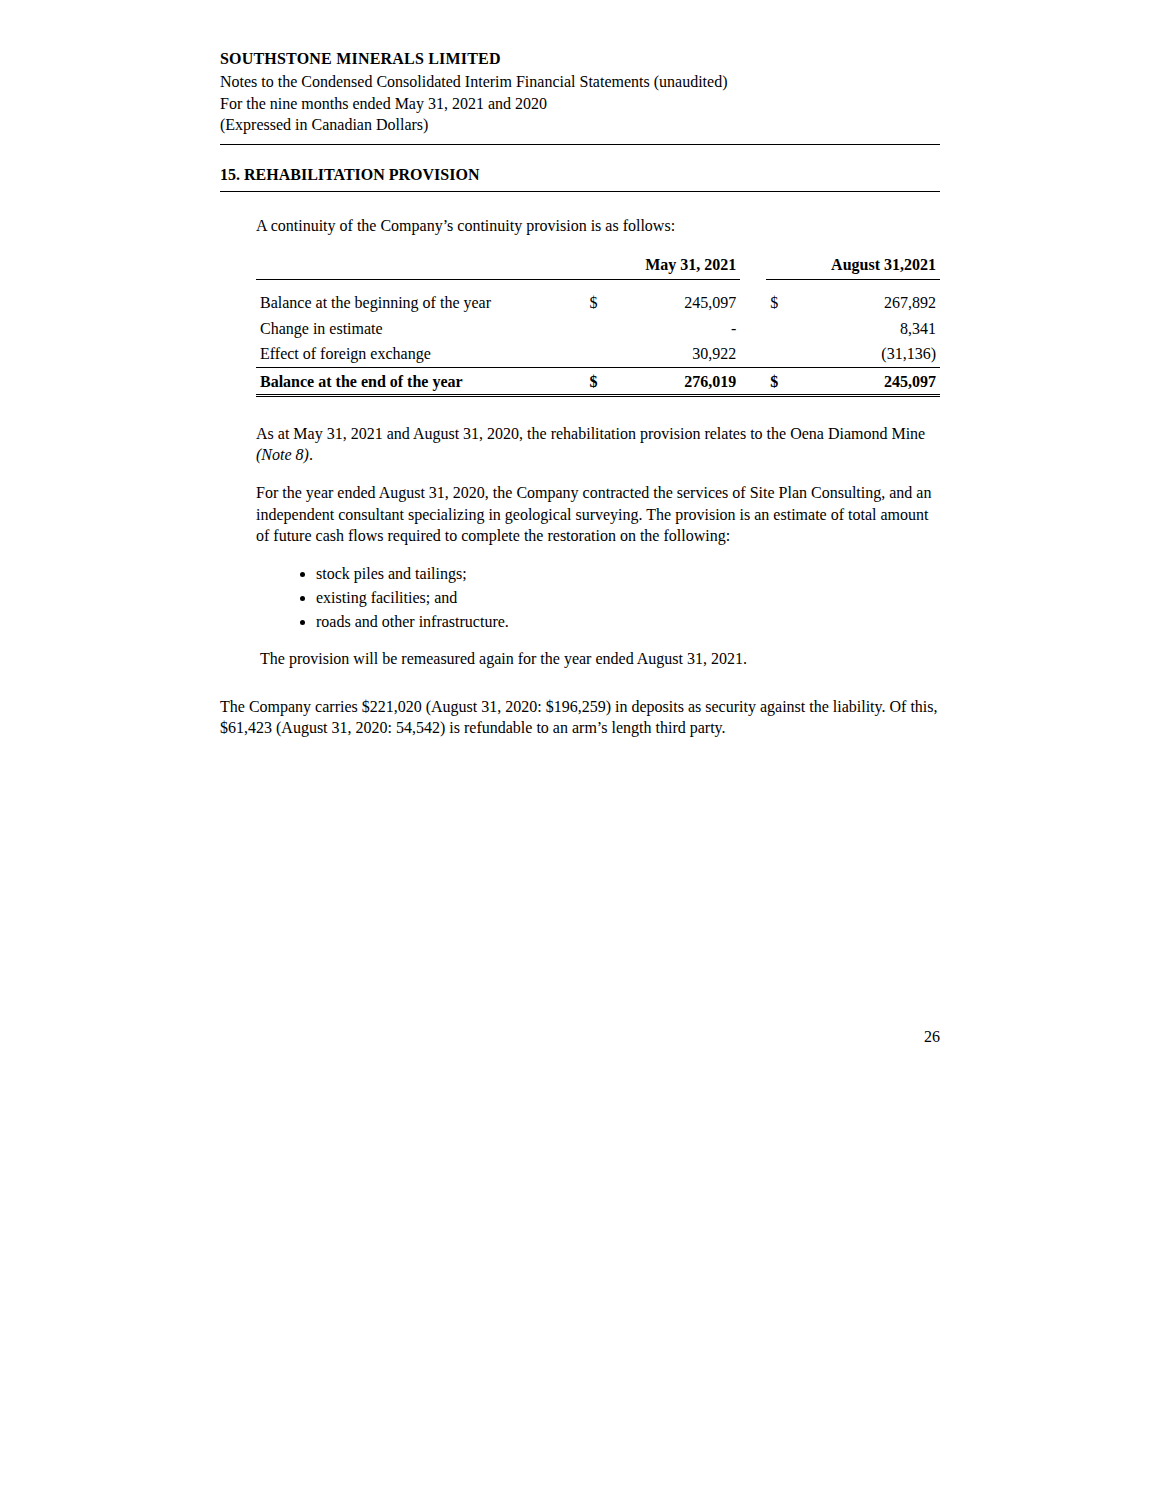SOUTHSTONE MINERALS LIMITED
Notes to the Condensed Consolidated Interim Financial Statements (unaudited)
For the nine months ended May 31, 2021 and 2020
(Expressed in Canadian Dollars)
15. REHABILITATION PROVISION
A continuity of the Company’s continuity provision is as follows:
| | | May 31, 2021 | | | August 31,2021 |
| --- | --- | --- | --- | --- | --- |
| Balance at the beginning of the year | $ | 245,097 | | $ | 267,892 |
| Change in estimate | | - | | | 8,341 |
| Effect of foreign exchange | | 30,922 | | | (31,136) |
| Balance at the end of the year | $ | 276,019 | | $ | 245,097 |
As at May 31, 2021 and August 31, 2020, the rehabilitation provision relates to the Oena Diamond Mine (Note 8).
For the year ended August 31, 2020, the Company contracted the services of Site Plan Consulting, and an independent consultant specializing in geological surveying. The provision is an estimate of total amount of future cash flows required to complete the restoration on the following:
stock piles and tailings;
existing facilities; and
roads and other infrastructure.
The provision will be remeasured again for the year ended August 31, 2021.
The Company carries $221,020 (August 31, 2020: $196,259) in deposits as security against the liability. Of this, $61,423 (August 31, 2020: 54,542) is refundable to an arm’s length third party.
26